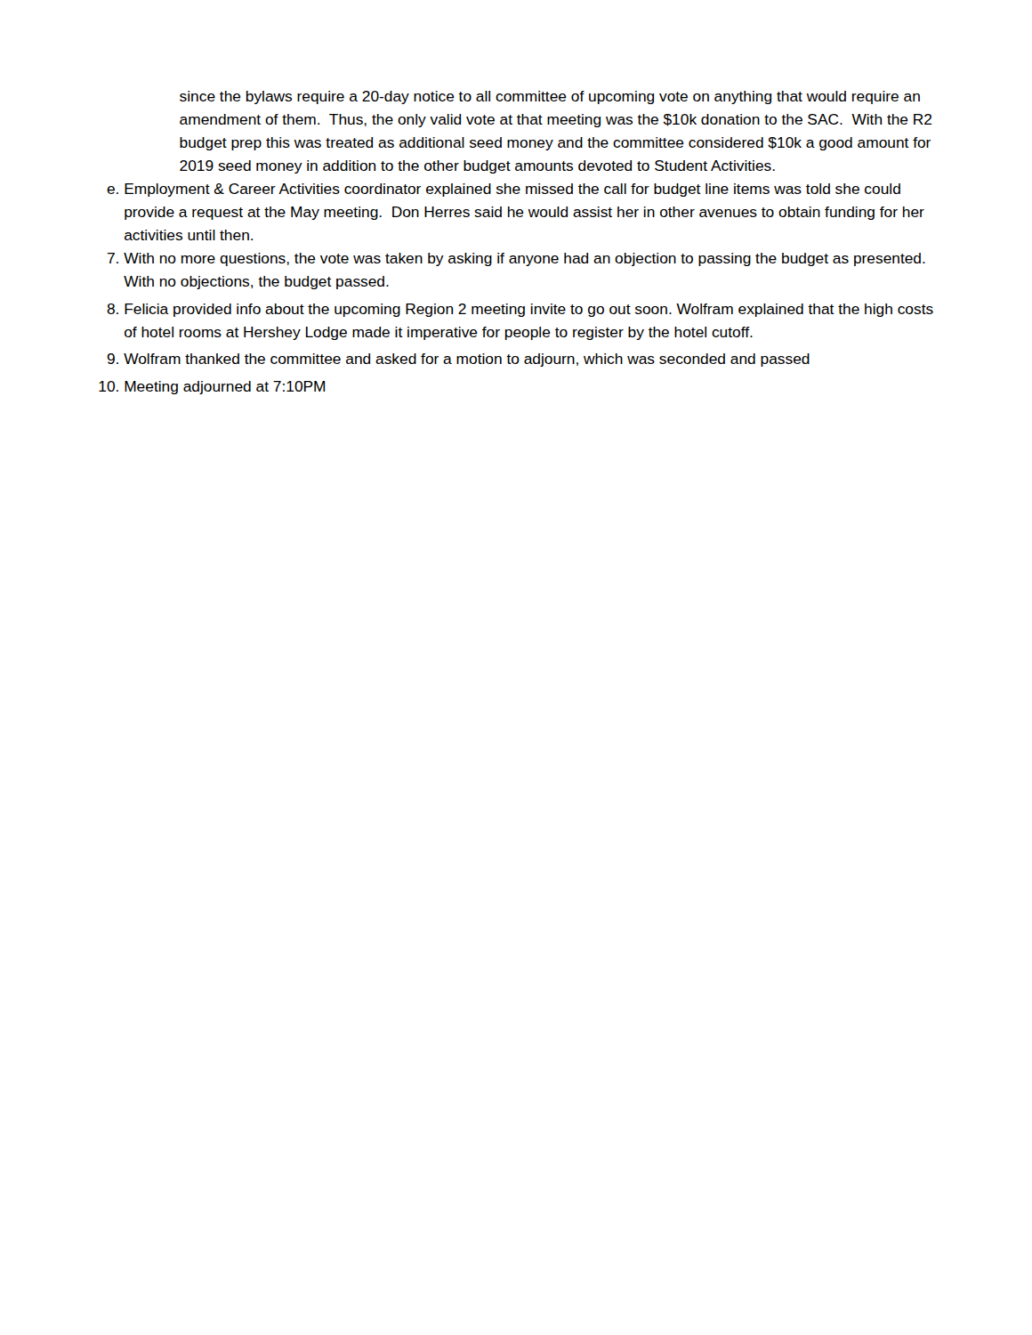since the bylaws require a 20-day notice to all committee of upcoming vote on anything that would require an amendment of them. Thus, the only valid vote at that meeting was the $10k donation to the SAC. With the R2 budget prep this was treated as additional seed money and the committee considered $10k a good amount for 2019 seed money in addition to the other budget amounts devoted to Student Activities.
Employment & Career Activities coordinator explained she missed the call for budget line items was told she could provide a request at the May meeting. Don Herres said he would assist her in other avenues to obtain funding for her activities until then.
With no more questions, the vote was taken by asking if anyone had an objection to passing the budget as presented. With no objections, the budget passed.
Felicia provided info about the upcoming Region 2 meeting invite to go out soon. Wolfram explained that the high costs of hotel rooms at Hershey Lodge made it imperative for people to register by the hotel cutoff.
Wolfram thanked the committee and asked for a motion to adjourn, which was seconded and passed
Meeting adjourned at 7:10PM